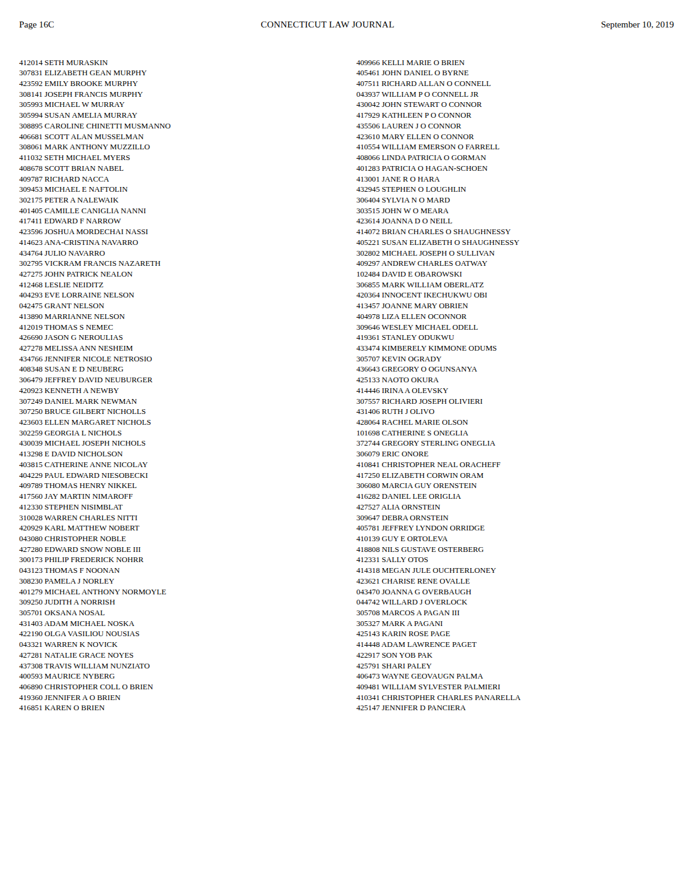Page 16C CONNECTICUT LAW JOURNAL September 10, 2019
412014 SETH MURASKIN
307831 ELIZABETH GEAN MURPHY
423592 EMILY BROOKE MURPHY
308141 JOSEPH FRANCIS MURPHY
305993 MICHAEL W MURRAY
305994 SUSAN AMELIA MURRAY
308895 CAROLINE CHINETTI MUSMANNO
406681 SCOTT ALAN MUSSELMAN
308061 MARK ANTHONY MUZZILLO
411032 SETH MICHAEL MYERS
408678 SCOTT BRIAN NABEL
409787 RICHARD NACCA
309453 MICHAEL E NAFTOLIN
302175 PETER A NALEWAIK
401405 CAMILLE CANIGLIA NANNI
417411 EDWARD F NARROW
423596 JOSHUA MORDECHAI NASSI
414623 ANA-CRISTINA NAVARRO
434764 JULIO NAVARRO
302795 VICKRAM FRANCIS NAZARETH
427275 JOHN PATRICK NEALON
412468 LESLIE NEIDITZ
404293 EVE LORRAINE NELSON
042475 GRANT NELSON
413890 MARRIANNE NELSON
412019 THOMAS S NEMEC
426690 JASON G NEROULIAS
427278 MELISSA ANN NESHEIM
434766 JENNIFER NICOLE NETROSIO
408348 SUSAN E D NEUBERG
306479 JEFFREY DAVID NEUBURGER
420923 KENNETH A NEWBY
307249 DANIEL MARK NEWMAN
307250 BRUCE GILBERT NICHOLLS
423603 ELLEN MARGARET NICHOLS
302259 GEORGIA L NICHOLS
430039 MICHAEL JOSEPH NICHOLS
413298 E DAVID NICHOLSON
403815 CATHERINE ANNE NICOLAY
404229 PAUL EDWARD NIESOBECKI
409789 THOMAS HENRY NIKKEL
417560 JAY MARTIN NIMAROFF
412330 STEPHEN NISIMBLAT
310028 WARREN CHARLES NITTI
420929 KARL MATTHEW NOBERT
043080 CHRISTOPHER NOBLE
427280 EDWARD SNOW NOBLE III
300173 PHILIP FREDERICK NOHRR
043123 THOMAS F NOONAN
308230 PAMELA J NORLEY
401279 MICHAEL ANTHONY NORMOYLE
309250 JUDITH A NORRISH
305701 OKSANA NOSAL
431403 ADAM MICHAEL NOSKA
422190 OLGA VASILIOU NOUSIAS
043321 WARREN K NOVICK
427281 NATALIE GRACE NOYES
437308 TRAVIS WILLIAM NUNZIATO
400593 MAURICE NYBERG
406890 CHRISTOPHER COLL O BRIEN
419360 JENNIFER A O BRIEN
416851 KAREN O BRIEN
409966 KELLI MARIE O BRIEN
405461 JOHN DANIEL O BYRNE
407511 RICHARD ALLAN O CONNELL
043937 WILLIAM P O CONNELL JR
430042 JOHN STEWART O CONNOR
417929 KATHLEEN P O CONNOR
435506 LAUREN J O CONNOR
423610 MARY ELLEN O CONNOR
410554 WILLIAM EMERSON O FARRELL
408066 LINDA PATRICIA O GORMAN
401283 PATRICIA O HAGAN-SCHOEN
413001 JANE R O HARA
432945 STEPHEN O LOUGHLIN
306404 SYLVIA N O MARD
303515 JOHN W O MEARA
423614 JOANNA D O NEILL
414072 BRIAN CHARLES O SHAUGHNESSY
405221 SUSAN ELIZABETH O SHAUGHNESSY
302802 MICHAEL JOSEPH O SULLIVAN
409297 ANDREW CHARLES OATWAY
102484 DAVID E OBAROWSKI
306855 MARK WILLIAM OBERLATZ
420364 INNOCENT IKECHUKWU OBI
413457 JOANNE MARY OBRIEN
404978 LIZA ELLEN OCONNOR
309646 WESLEY MICHAEL ODELL
419361 STANLEY ODUKWU
433474 KIMBERELY KIMMONE ODUMS
305707 KEVIN OGRADY
436643 GREGORY O OGUNSANYA
425133 NAOTO OKURA
414446 IRINA A OLEVSKY
307557 RICHARD JOSEPH OLIVIERI
431406 RUTH J OLIVO
428064 RACHEL MARIE OLSON
101698 CATHERINE S ONEGLIA
372744 GREGORY STERLING ONEGLIA
306079 ERIC ONORE
410841 CHRISTOPHER NEAL ORACHEFF
417250 ELIZABETH CORWIN ORAM
306080 MARCIA GUY ORENSTEIN
416282 DANIEL LEE ORIGLIA
427527 ALIA ORNSTEIN
309647 DEBRA ORNSTEIN
405781 JEFFREY LYNDON ORRIDGE
410139 GUY E ORTOLEVA
418808 NILS GUSTAVE OSTERBERG
412331 SALLY OTOS
414318 MEGAN JULE OUCHTERLONEY
423621 CHARISE RENE OVALLE
043470 JOANNA G OVERBAUGH
044742 WILLARD J OVERLOCK
305708 MARCOS A PAGAN III
305327 MARK A PAGANI
425143 KARIN ROSE PAGE
414448 ADAM LAWRENCE PAGET
422917 SON YOB PAK
425791 SHARI PALEY
406473 WAYNE GEOVAUGN PALMA
409481 WILLIAM SYLVESTER PALMIERI
410341 CHRISTOPHER CHARLES PANARELLA
425147 JENNIFER D PANCIERA